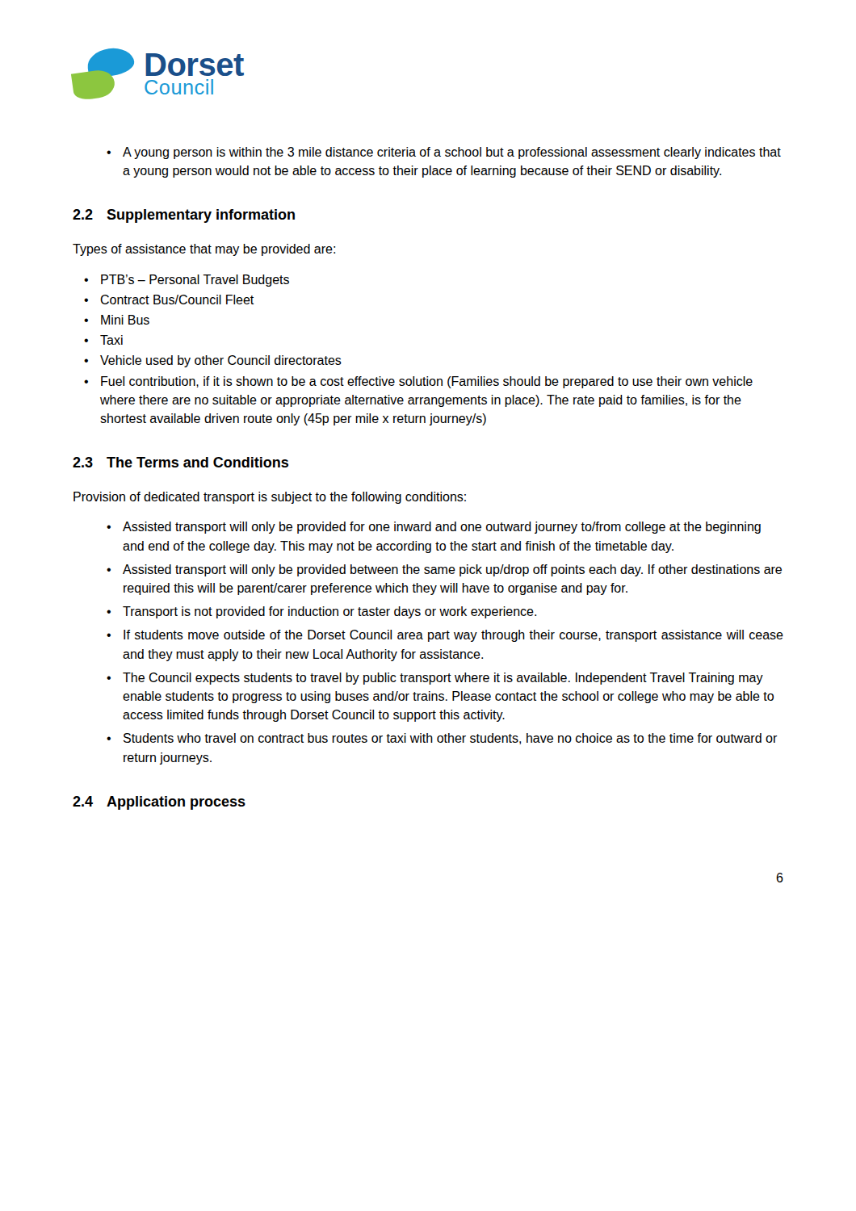Dorset
Council
A young person is within the 3 mile distance criteria of a school but a professional assessment clearly indicates that a young person would not be able to access to their place of learning because of their SEND or disability.
2.2 Supplementary information
Types of assistance that may be provided are:
PTB’s – Personal Travel Budgets
Contract Bus/Council Fleet
Mini Bus
Taxi
Vehicle used by other Council directorates
Fuel contribution, if it is shown to be a cost effective solution (Families should be prepared to use their own vehicle where there are no suitable or appropriate alternative arrangements in place). The rate paid to families, is for the shortest available driven route only (45p per mile x return journey/s)
2.3 The Terms and Conditions
Provision of dedicated transport is subject to the following conditions:
Assisted transport will only be provided for one inward and one outward journey to/from college at the beginning and end of the college day. This may not be according to the start and finish of the timetable day.
Assisted transport will only be provided between the same pick up/drop off points each day. If other destinations are required this will be parent/carer preference which they will have to organise and pay for.
Transport is not provided for induction or taster days or work experience.
If students move outside of the Dorset Council area part way through their course, transport assistance will cease and they must apply to their new Local Authority for assistance.
The Council expects students to travel by public transport where it is available. Independent Travel Training may enable students to progress to using buses and/or trains. Please contact the school or college who may be able to access limited funds through Dorset Council to support this activity.
Students who travel on contract bus routes or taxi with other students, have no choice as to the time for outward or return journeys.
2.4 Application process
6